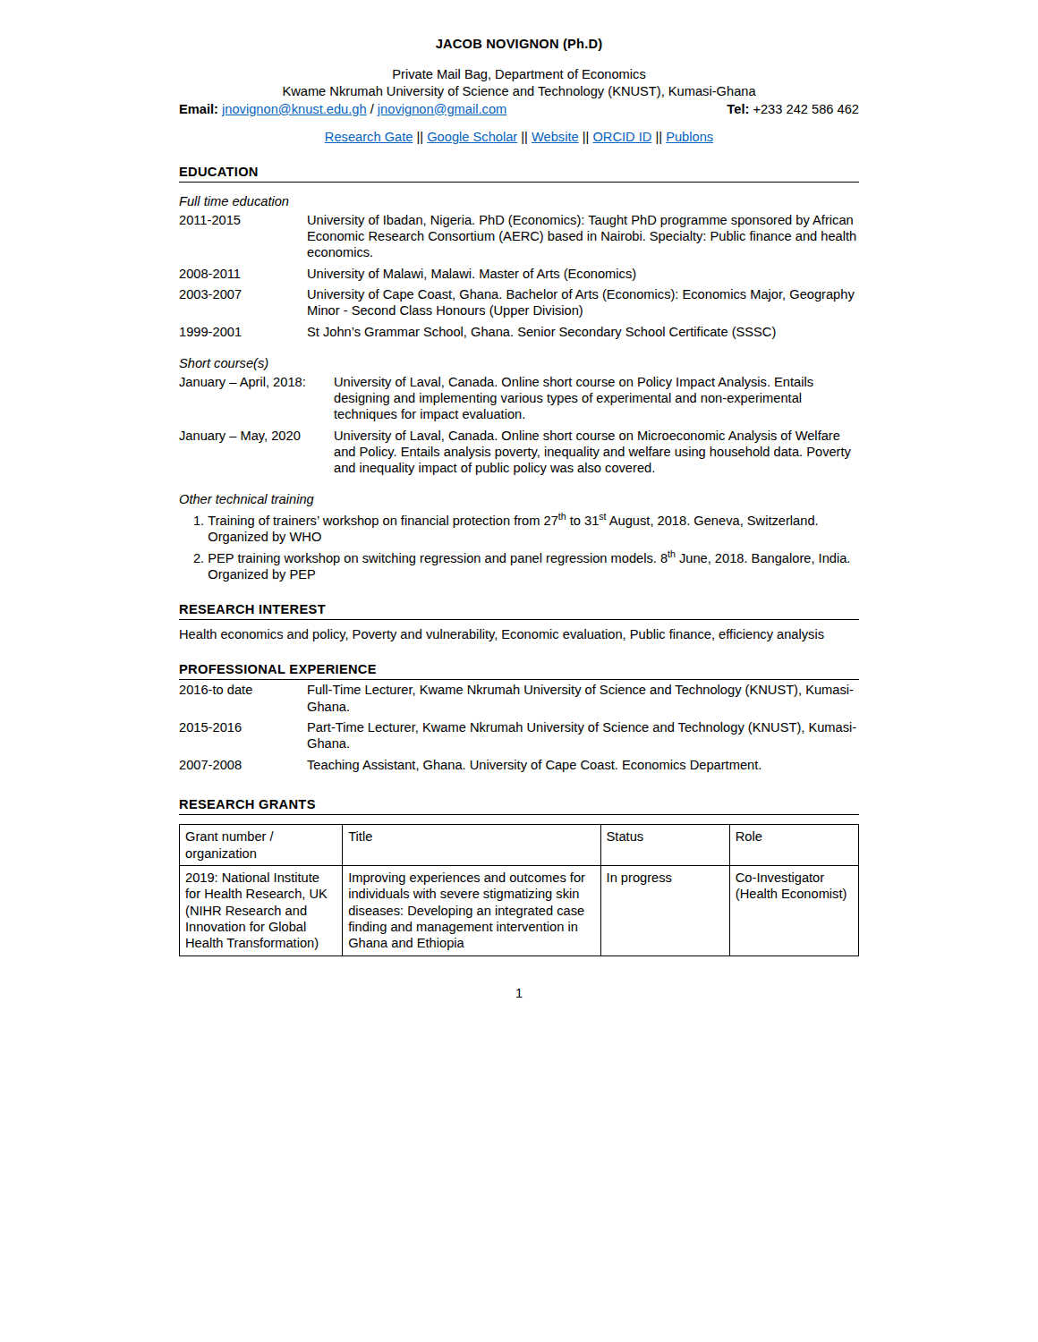JACOB NOVIGNON (Ph.D)
Private Mail Bag, Department of Economics
Kwame Nkrumah University of Science and Technology (KNUST), Kumasi-Ghana
Email: jnovignon@knust.edu.gh / jnovignon@gmail.com Tel: +233 242 586 462
Research Gate || Google Scholar || Website || ORCID ID || Publons
Education
Full time education
| 2011-2015 | University of Ibadan, Nigeria. PhD (Economics): Taught PhD programme sponsored by African Economic Research Consortium (AERC) based in Nairobi. Specialty: Public finance and health economics. |
| 2008-2011 | University of Malawi, Malawi. Master of Arts (Economics) |
| 2003-2007 | University of Cape Coast, Ghana. Bachelor of Arts (Economics): Economics Major, Geography Minor - Second Class Honours (Upper Division) |
| 1999-2001 | St John’s Grammar School, Ghana. Senior Secondary School Certificate (SSSC) |
Short course(s)
| January – April, 2018: | University of Laval, Canada. Online short course on Policy Impact Analysis. Entails designing and implementing various types of experimental and non-experimental techniques for impact evaluation. |
| January – May, 2020 | University of Laval, Canada. Online short course on Microeconomic Analysis of Welfare and Policy. Entails analysis poverty, inequality and welfare using household data. Poverty and inequality impact of public policy was also covered. |
Other technical training
Training of trainers’ workshop on financial protection from 27th to 31st August, 2018. Geneva, Switzerland. Organized by WHO
PEP training workshop on switching regression and panel regression models. 8th June, 2018. Bangalore, India. Organized by PEP
Research Interest
Health economics and policy, Poverty and vulnerability, Economic evaluation, Public finance, efficiency analysis
Professional Experience
| 2016-to date | Full-Time Lecturer, Kwame Nkrumah University of Science and Technology (KNUST), Kumasi-Ghana. |
| 2015-2016 | Part-Time Lecturer, Kwame Nkrumah University of Science and Technology (KNUST), Kumasi-Ghana. |
| 2007-2008 | Teaching Assistant, Ghana. University of Cape Coast. Economics Department. |
Research Grants
| Grant number / organization | Title | Status | Role |
| --- | --- | --- | --- |
| 2019: National Institute for Health Research, UK (NIHR Research and Innovation for Global Health Transformation) | Improving experiences and outcomes for individuals with severe stigmatizing skin diseases: Developing an integrated case finding and management intervention in Ghana and Ethiopia | In progress | Co-Investigator (Health Economist) |
1